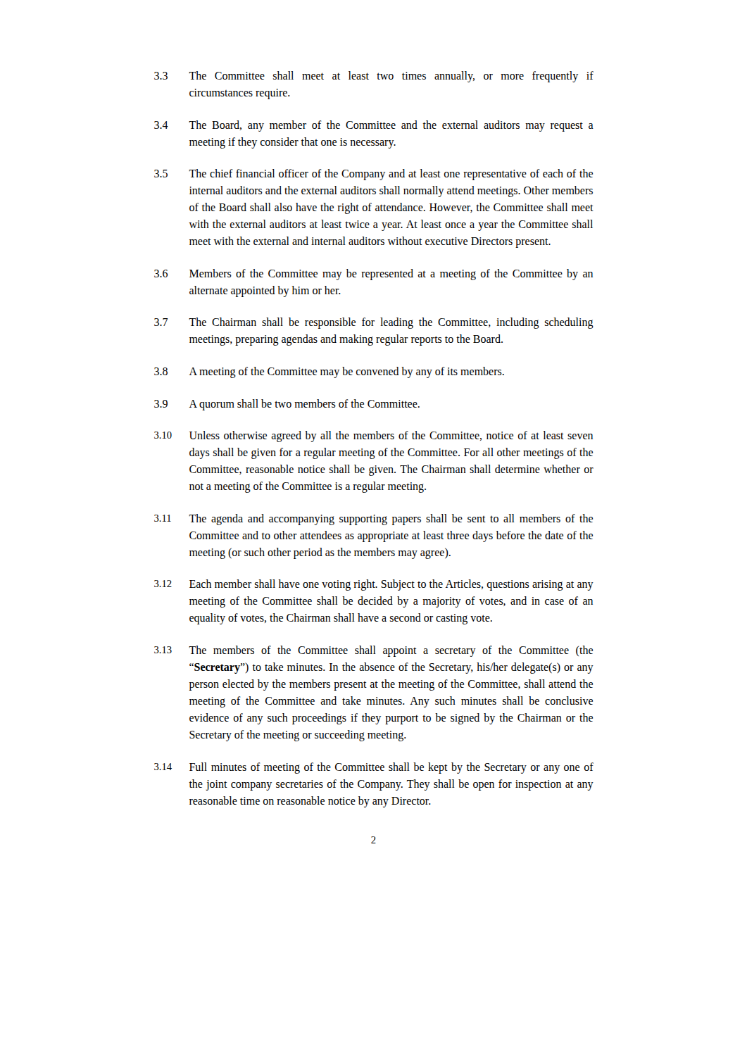3.3
The Committee shall meet at least two times annually, or more frequently if circumstances require.
3.4
The Board, any member of the Committee and the external auditors may request a meeting if they consider that one is necessary.
3.5
The chief financial officer of the Company and at least one representative of each of the internal auditors and the external auditors shall normally attend meetings. Other members of the Board shall also have the right of attendance. However, the Committee shall meet with the external auditors at least twice a year. At least once a year the Committee shall meet with the external and internal auditors without executive Directors present.
3.6
Members of the Committee may be represented at a meeting of the Committee by an alternate appointed by him or her.
3.7
The Chairman shall be responsible for leading the Committee, including scheduling meetings, preparing agendas and making regular reports to the Board.
3.8
A meeting of the Committee may be convened by any of its members.
3.9
A quorum shall be two members of the Committee.
3.10
Unless otherwise agreed by all the members of the Committee, notice of at least seven days shall be given for a regular meeting of the Committee. For all other meetings of the Committee, reasonable notice shall be given. The Chairman shall determine whether or not a meeting of the Committee is a regular meeting.
3.11
The agenda and accompanying supporting papers shall be sent to all members of the Committee and to other attendees as appropriate at least three days before the date of the meeting (or such other period as the members may agree).
3.12
Each member shall have one voting right. Subject to the Articles, questions arising at any meeting of the Committee shall be decided by a majority of votes, and in case of an equality of votes, the Chairman shall have a second or casting vote.
3.13
The members of the Committee shall appoint a secretary of the Committee (the “Secretary”) to take minutes. In the absence of the Secretary, his/her delegate(s) or any person elected by the members present at the meeting of the Committee, shall attend the meeting of the Committee and take minutes. Any such minutes shall be conclusive evidence of any such proceedings if they purport to be signed by the Chairman or the Secretary of the meeting or succeeding meeting.
3.14
Full minutes of meeting of the Committee shall be kept by the Secretary or any one of the joint company secretaries of the Company. They shall be open for inspection at any reasonable time on reasonable notice by any Director.
2